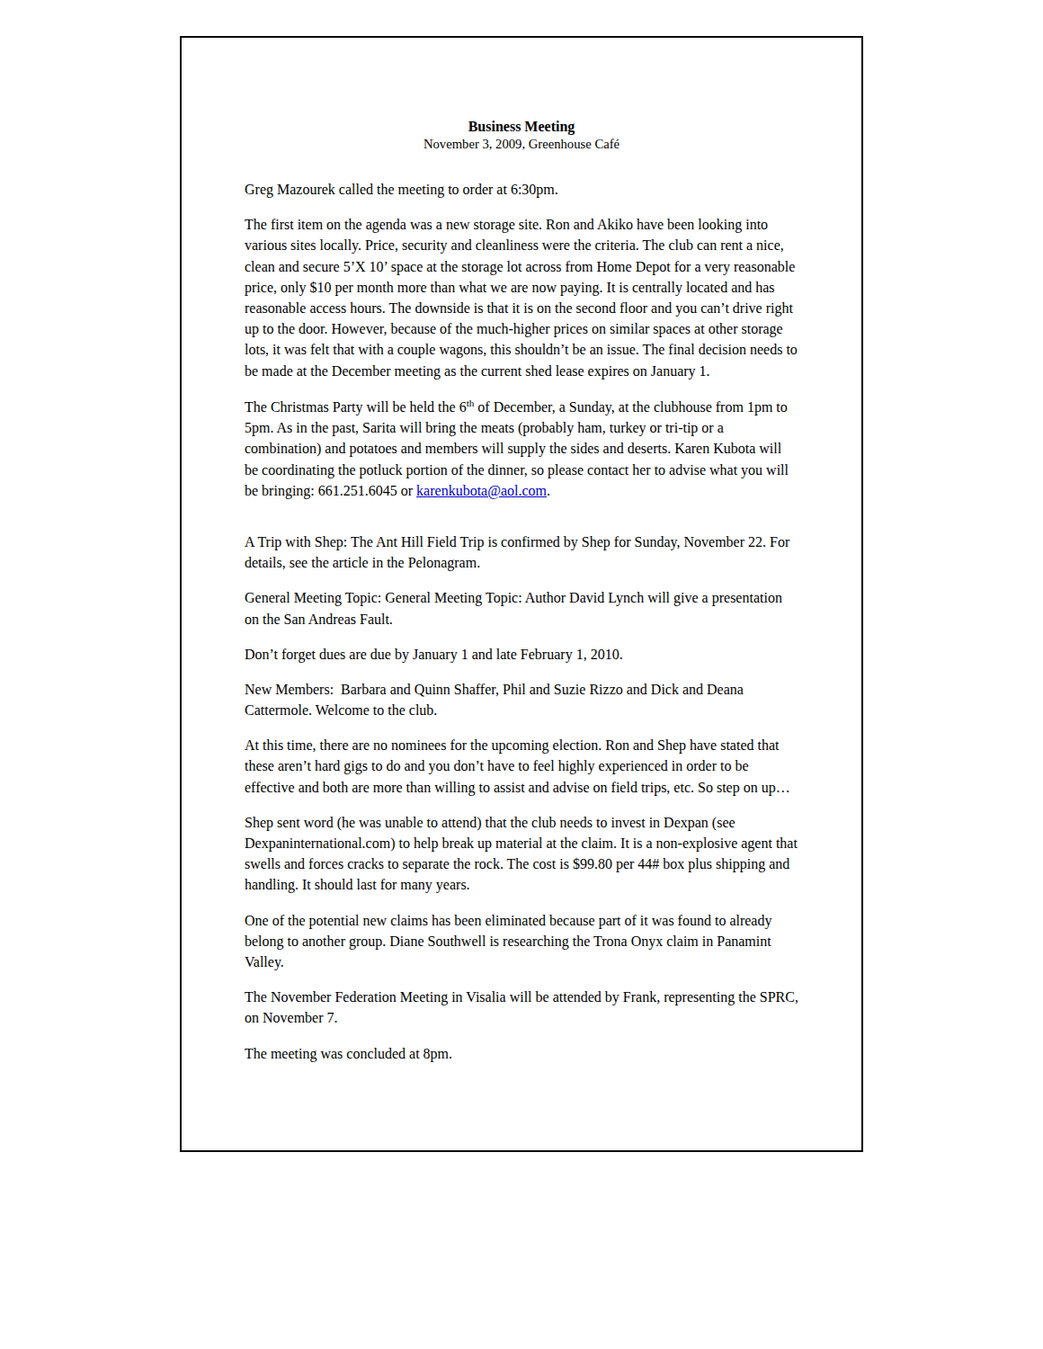Business Meeting
November 3, 2009, Greenhouse Café
Greg Mazourek called the meeting to order at 6:30pm.
The first item on the agenda was a new storage site. Ron and Akiko have been looking into various sites locally. Price, security and cleanliness were the criteria. The club can rent a nice, clean and secure 5’X 10’ space at the storage lot across from Home Depot for a very reasonable price, only $10 per month more than what we are now paying. It is centrally located and has reasonable access hours. The downside is that it is on the second floor and you can’t drive right up to the door. However, because of the much-higher prices on similar spaces at other storage lots, it was felt that with a couple wagons, this shouldn’t be an issue. The final decision needs to be made at the December meeting as the current shed lease expires on January 1.
The Christmas Party will be held the 6th of December, a Sunday, at the clubhouse from 1pm to 5pm. As in the past, Sarita will bring the meats (probably ham, turkey or tri-tip or a combination) and potatoes and members will supply the sides and deserts. Karen Kubota will be coordinating the potluck portion of the dinner, so please contact her to advise what you will be bringing: 661.251.6045 or karenkubota@aol.com.
A Trip with Shep: The Ant Hill Field Trip is confirmed by Shep for Sunday, November 22. For details, see the article in the Pelonagram.
General Meeting Topic: General Meeting Topic: Author David Lynch will give a presentation on the San Andreas Fault.
Don’t forget dues are due by January 1 and late February 1, 2010.
New Members: Barbara and Quinn Shaffer, Phil and Suzie Rizzo and Dick and Deana Cattermole. Welcome to the club.
At this time, there are no nominees for the upcoming election. Ron and Shep have stated that these aren’t hard gigs to do and you don’t have to feel highly experienced in order to be effective and both are more than willing to assist and advise on field trips, etc. So step on up…
Shep sent word (he was unable to attend) that the club needs to invest in Dexpan (see Dexpaninternational.com) to help break up material at the claim. It is a non-explosive agent that swells and forces cracks to separate the rock. The cost is $99.80 per 44# box plus shipping and handling. It should last for many years.
One of the potential new claims has been eliminated because part of it was found to already belong to another group. Diane Southwell is researching the Trona Onyx claim in Panamint Valley.
The November Federation Meeting in Visalia will be attended by Frank, representing the SPRC, on November 7.
The meeting was concluded at 8pm.